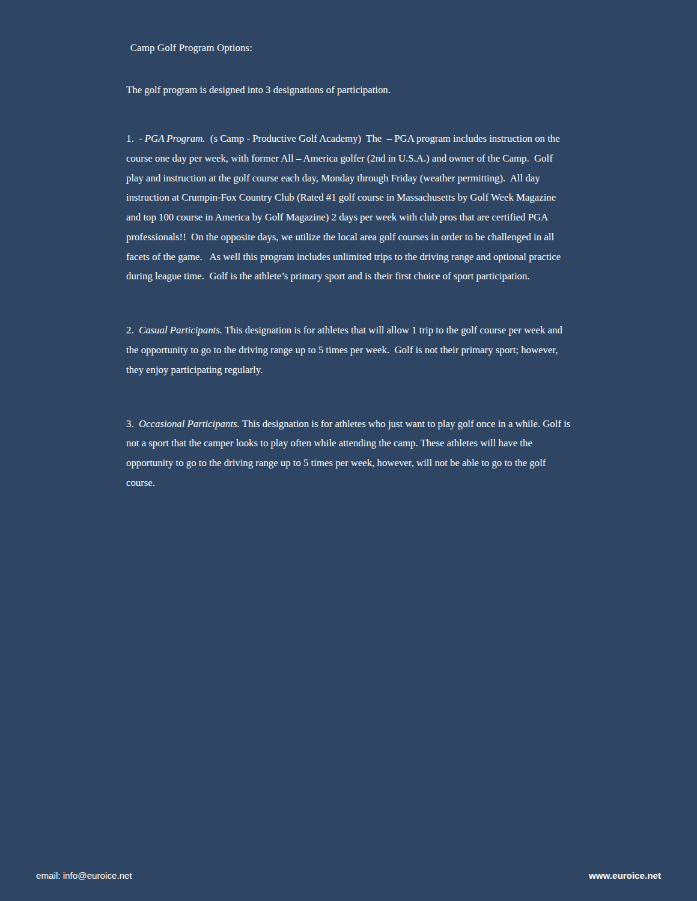Camp Golf Program Options:
The golf program is designed into 3 designations of participation.
1. - PGA Program. (s Camp - Productive Golf Academy) The – PGA program includes instruction on the course one day per week, with former All – America golfer (2nd in U.S.A.) and owner of the Camp. Golf play and instruction at the golf course each day, Monday through Friday (weather permitting). All day instruction at Crumpin-Fox Country Club (Rated #1 golf course in Massachusetts by Golf Week Magazine and top 100 course in America by Golf Magazine) 2 days per week with club pros that are certified PGA professionals!! On the opposite days, we utilize the local area golf courses in order to be challenged in all facets of the game. As well this program includes unlimited trips to the driving range and optional practice during league time. Golf is the athlete’s primary sport and is their first choice of sport participation.
2. Casual Participants. This designation is for athletes that will allow 1 trip to the golf course per week and the opportunity to go to the driving range up to 5 times per week. Golf is not their primary sport; however, they enjoy participating regularly.
3. Occasional Participants. This designation is for athletes who just want to play golf once in a while. Golf is not a sport that the camper looks to play often while attending the camp. These athletes will have the opportunity to go to the driving range up to 5 times per week, however, will not be able to go to the golf course.
email: info@euroice.net www.euroice.net